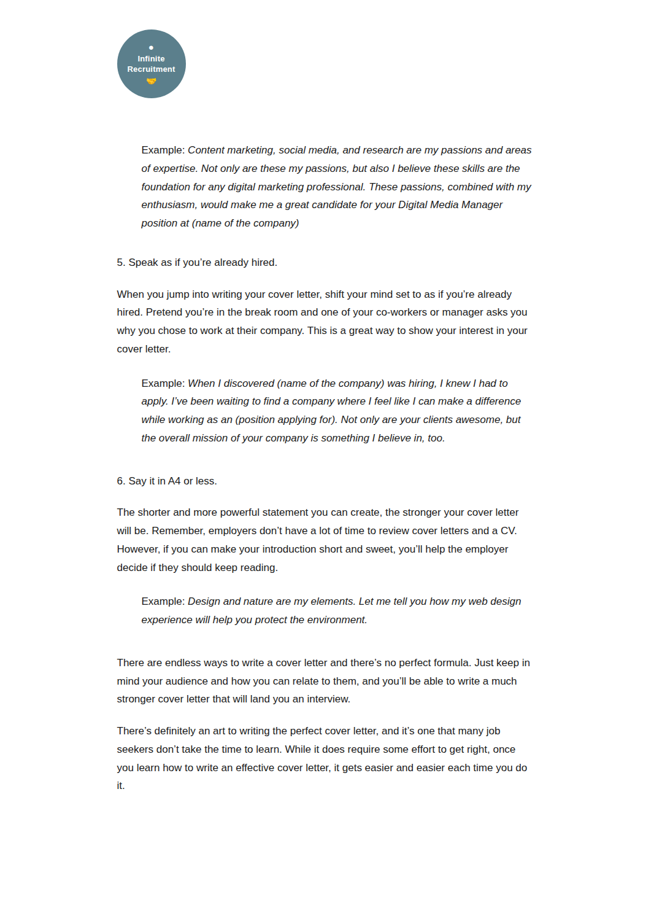● Infinite
Recruitment 🤝
Example: Content marketing, social media, and research are my passions and areas of expertise. Not only are these my passions, but also I believe these skills are the foundation for any digital marketing professional. These passions, combined with my enthusiasm, would make me a great candidate for your Digital Media Manager position at (name of the company)
5. Speak as if you’re already hired.
When you jump into writing your cover letter, shift your mind set to as if you’re already hired. Pretend you’re in the break room and one of your co-workers or manager asks you why you chose to work at their company. This is a great way to show your interest in your cover letter.
Example: When I discovered (name of the company) was hiring, I knew I had to apply. I’ve been waiting to find a company where I feel like I can make a difference while working as an (position applying for). Not only are your clients awesome, but the overall mission of your company is something I believe in, too.
6. Say it in A4 or less.
The shorter and more powerful statement you can create, the stronger your cover letter will be. Remember, employers don’t have a lot of time to review cover letters and a CV. However, if you can make your introduction short and sweet, you’ll help the employer decide if they should keep reading.
Example: Design and nature are my elements. Let me tell you how my web design experience will help you protect the environment.
There are endless ways to write a cover letter and there’s no perfect formula. Just keep in mind your audience and how you can relate to them, and you’ll be able to write a much stronger cover letter that will land you an interview.
There’s definitely an art to writing the perfect cover letter, and it’s one that many job seekers don’t take the time to learn. While it does require some effort to get right, once you learn how to write an effective cover letter, it gets easier and easier each time you do it.